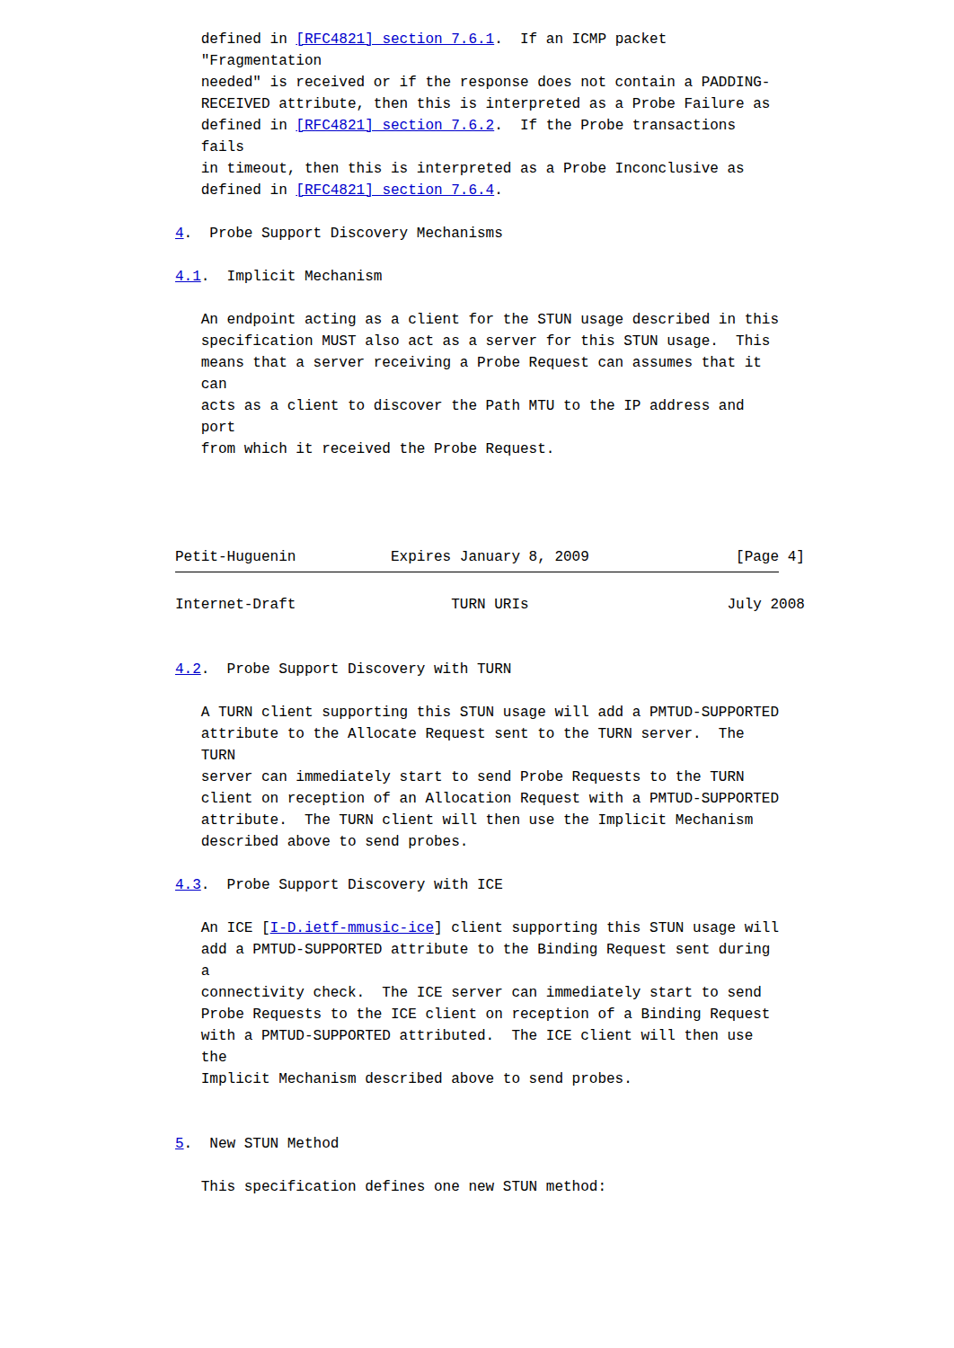defined in [RFC4821] section 7.6.1.  If an ICMP packet "Fragmentation
needed" is received or if the response does not contain a PADDING-
RECEIVED attribute, then this is interpreted as a Probe Failure as
defined in [RFC4821] section 7.6.2.  If the Probe transactions fails
in timeout, then this is interpreted as a Probe Inconclusive as
defined in [RFC4821] section 7.6.4.
4.  Probe Support Discovery Mechanisms
4.1.  Implicit Mechanism
An endpoint acting as a client for the STUN usage described in this
specification MUST also act as a server for this STUN usage.  This
means that a server receiving a Probe Request can assumes that it can
acts as a client to discover the Path MTU to the IP address and port
from which it received the Probe Request.
Petit-Huguenin           Expires January 8, 2009                 [Page 4]
Internet-Draft                  TURN URIs                       July 2008
4.2.  Probe Support Discovery with TURN
A TURN client supporting this STUN usage will add a PMTUD-SUPPORTED
attribute to the Allocate Request sent to the TURN server.  The TURN
server can immediately start to send Probe Requests to the TURN
client on reception of an Allocation Request with a PMTUD-SUPPORTED
attribute.  The TURN client will then use the Implicit Mechanism
described above to send probes.
4.3.  Probe Support Discovery with ICE
An ICE [I-D.ietf-mmusic-ice] client supporting this STUN usage will
add a PMTUD-SUPPORTED attribute to the Binding Request sent during a
connectivity check.  The ICE server can immediately start to send
Probe Requests to the ICE client on reception of a Binding Request
with a PMTUD-SUPPORTED attributed.  The ICE client will then use the
Implicit Mechanism described above to send probes.
5.  New STUN Method
This specification defines one new STUN method: